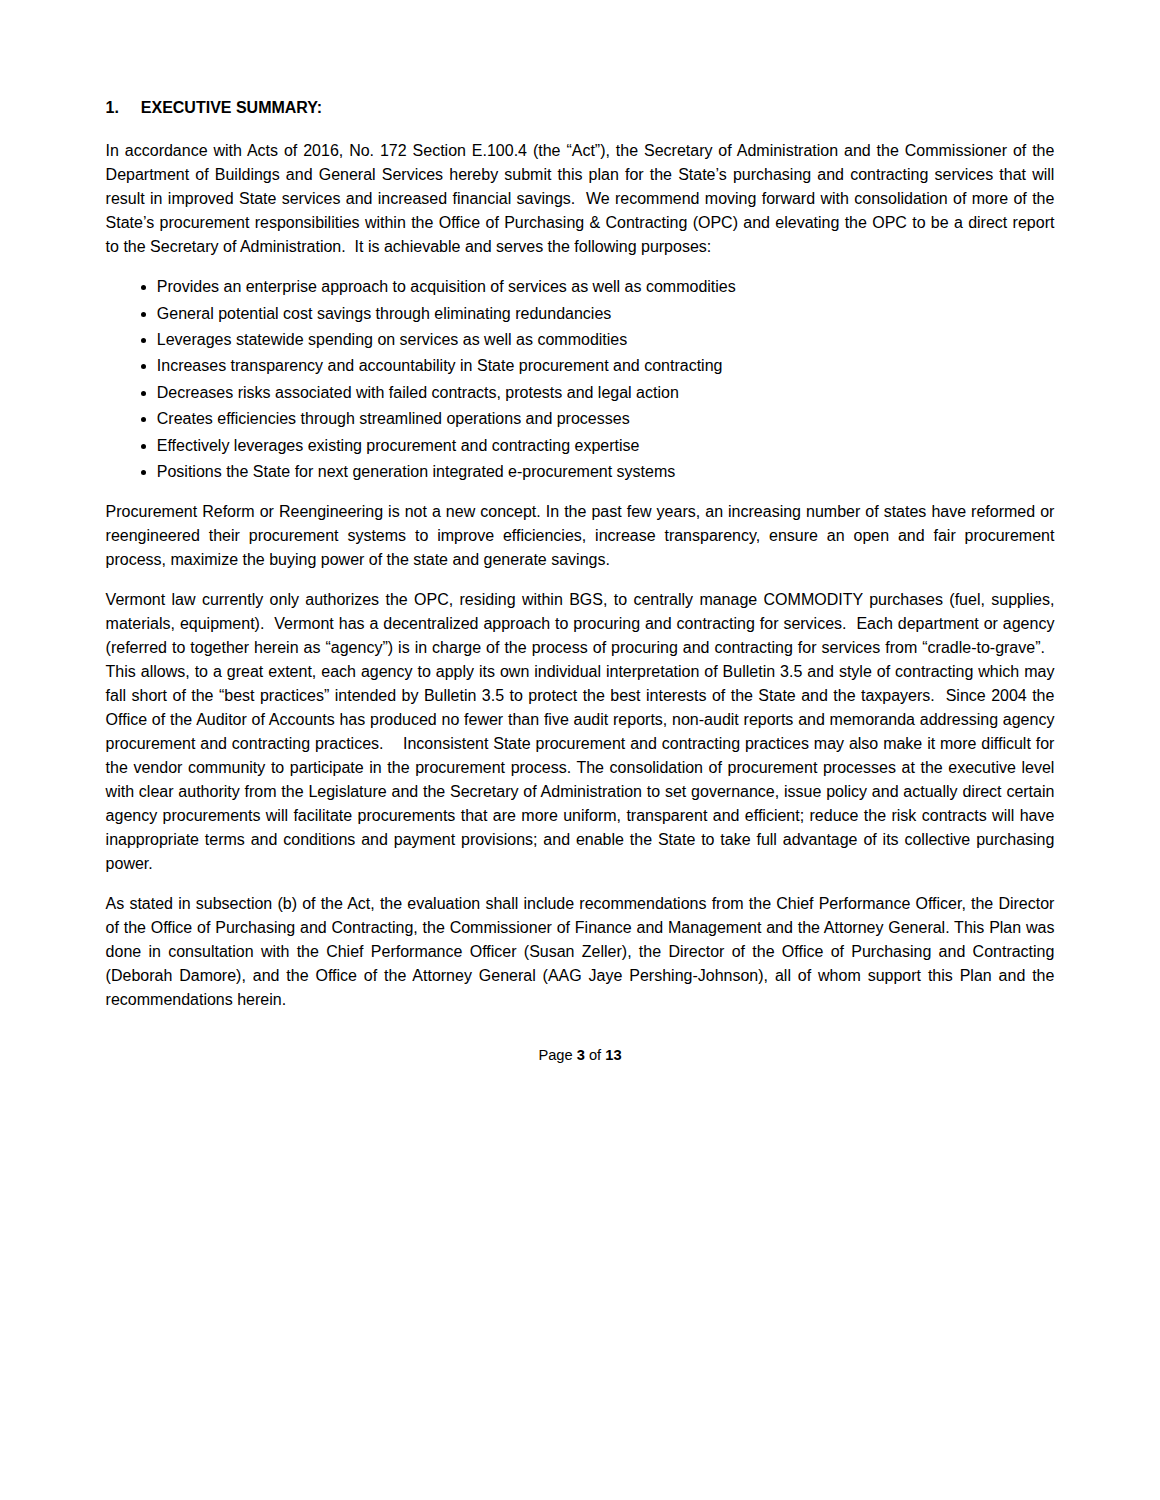1. EXECUTIVE SUMMARY:
In accordance with Acts of 2016, No. 172 Section E.100.4 (the “Act”), the Secretary of Administration and the Commissioner of the Department of Buildings and General Services hereby submit this plan for the State’s purchasing and contracting services that will result in improved State services and increased financial savings. We recommend moving forward with consolidation of more of the State’s procurement responsibilities within the Office of Purchasing & Contracting (OPC) and elevating the OPC to be a direct report to the Secretary of Administration. It is achievable and serves the following purposes:
Provides an enterprise approach to acquisition of services as well as commodities
General potential cost savings through eliminating redundancies
Leverages statewide spending on services as well as commodities
Increases transparency and accountability in State procurement and contracting
Decreases risks associated with failed contracts, protests and legal action
Creates efficiencies through streamlined operations and processes
Effectively leverages existing procurement and contracting expertise
Positions the State for next generation integrated e-procurement systems
Procurement Reform or Reengineering is not a new concept. In the past few years, an increasing number of states have reformed or reengineered their procurement systems to improve efficiencies, increase transparency, ensure an open and fair procurement process, maximize the buying power of the state and generate savings.
Vermont law currently only authorizes the OPC, residing within BGS, to centrally manage COMMODITY purchases (fuel, supplies, materials, equipment). Vermont has a decentralized approach to procuring and contracting for services. Each department or agency (referred to together herein as “agency”) is in charge of the process of procuring and contracting for services from “cradle-to-grave”. This allows, to a great extent, each agency to apply its own individual interpretation of Bulletin 3.5 and style of contracting which may fall short of the “best practices” intended by Bulletin 3.5 to protect the best interests of the State and the taxpayers. Since 2004 the Office of the Auditor of Accounts has produced no fewer than five audit reports, non-audit reports and memoranda addressing agency procurement and contracting practices. Inconsistent State procurement and contracting practices may also make it more difficult for the vendor community to participate in the procurement process. The consolidation of procurement processes at the executive level with clear authority from the Legislature and the Secretary of Administration to set governance, issue policy and actually direct certain agency procurements will facilitate procurements that are more uniform, transparent and efficient; reduce the risk contracts will have inappropriate terms and conditions and payment provisions; and enable the State to take full advantage of its collective purchasing power.
As stated in subsection (b) of the Act, the evaluation shall include recommendations from the Chief Performance Officer, the Director of the Office of Purchasing and Contracting, the Commissioner of Finance and Management and the Attorney General. This Plan was done in consultation with the Chief Performance Officer (Susan Zeller), the Director of the Office of Purchasing and Contracting (Deborah Damore), and the Office of the Attorney General (AAG Jaye Pershing-Johnson), all of whom support this Plan and the recommendations herein.
Page 3 of 13